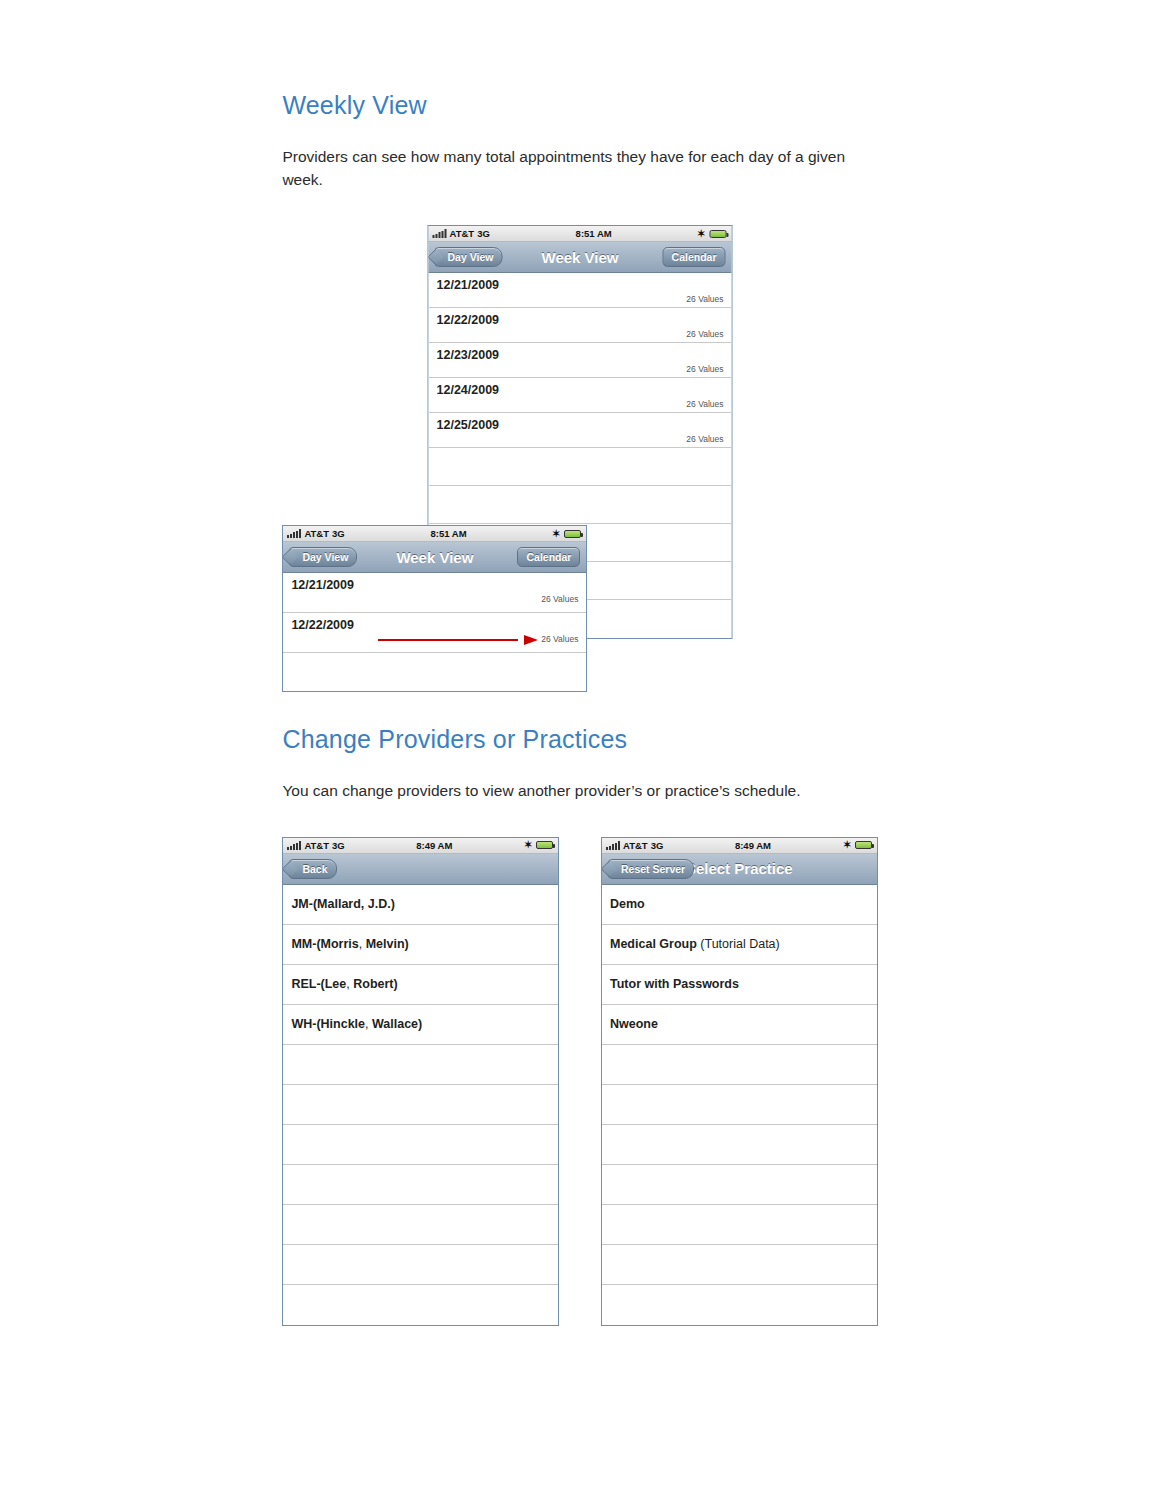Weekly View
Providers can see how many total appointments they have for each day of a given week.
AT&T 3G 8:51 AM ✶
Day View Week View Calendar
12/21/2009
26 Values
12/22/2009
26 Values
12/23/2009
26 Values
12/24/2009
26 Values
12/25/2009
26 Values
AT&T 3G 8:51 AM ✶
Day View Week View Calendar
12/21/2009
26 Values
12/22/2009
26 Values
Change Providers or Practices
You can change providers to view another provider’s or practice’s schedule.
AT&T 3G 8:49 AM ✶
Back Back
JM-(Mallard, J.D.)
MM-(Morris, Melvin)
REL-(Lee, Robert)
WH-(Hinckle, Wallace)
AT&T 3G 8:49 AM ✶
Reset Server Select Practice Reset
Demo
Medical Group (Tutorial Data)
Tutor with Passwords
Nweone